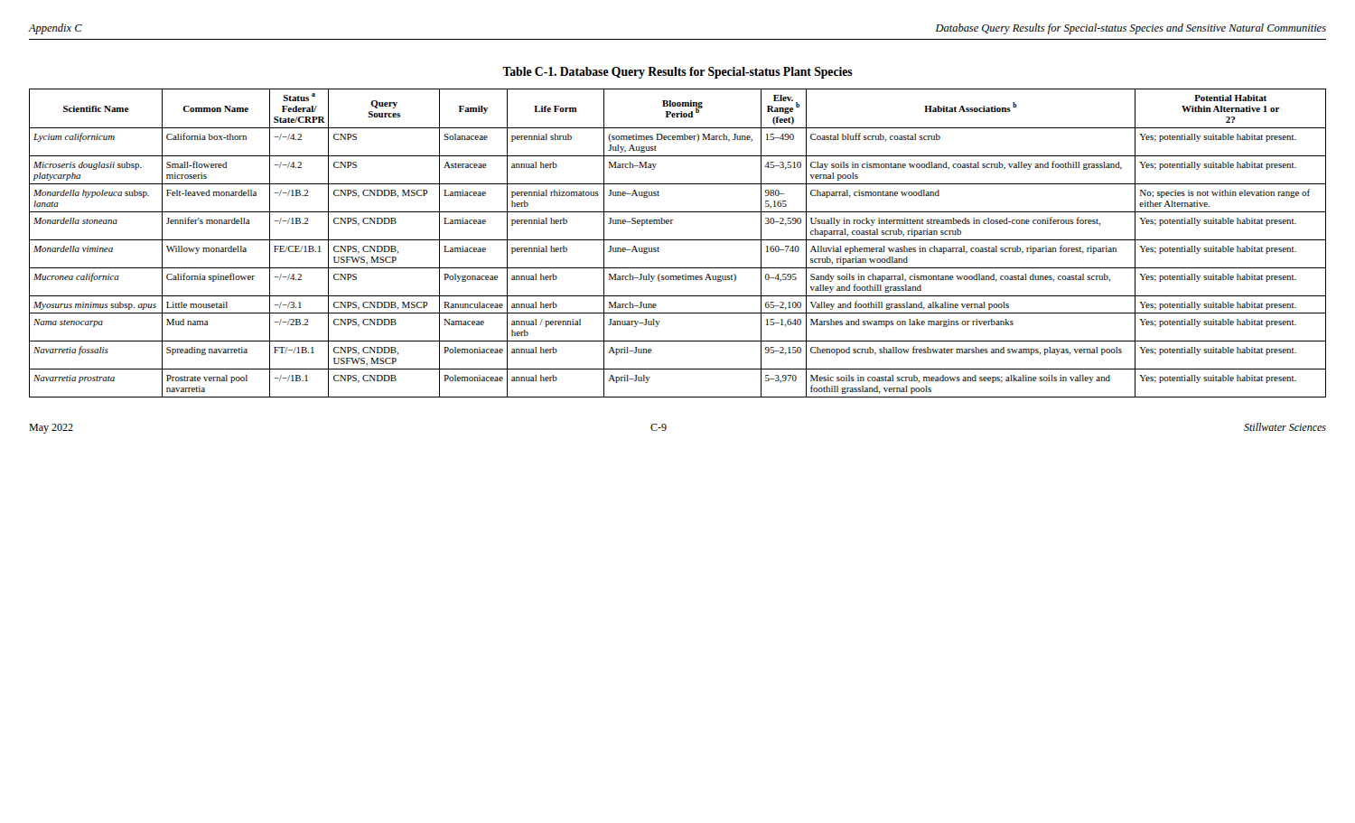Appendix C
Database Query Results for Special-status Species and Sensitive Natural Communities
Table C-1. Database Query Results for Special-status Plant Species
| Scientific Name | Common Name | Status a Federal/ State/CRPR | Query Sources | Family | Life Form | Blooming Period b | Elev. Range b (feet) | Habitat Associations b | Potential Habitat Within Alternative 1 or 2? |
| --- | --- | --- | --- | --- | --- | --- | --- | --- | --- |
| Lycium californicum | California box-thorn | −/−/4.2 | CNPS | Solanaceae | perennial shrub | (sometimes December) March, June, July, August | 15–490 | Coastal bluff scrub, coastal scrub | Yes; potentially suitable habitat present. |
| Microseris douglasii subsp. platycarpha | Small-flowered microseris | −/−/4.2 | CNPS | Asteraceae | annual herb | March–May | 45–3,510 | Clay soils in cismontane woodland, coastal scrub, valley and foothill grassland, vernal pools | Yes; potentially suitable habitat present. |
| Monardella hypoleuca subsp. lanata | Felt-leaved monardella | −/−/1B.2 | CNPS, CNDDB, MSCP | Lamiaceae | perennial rhizomatous herb | June–August | 980–5,165 | Chaparral, cismontane woodland | No; species is not within elevation range of either Alternative. |
| Monardella stoneana | Jennifer's monardella | −/−/1B.2 | CNPS, CNDDB | Lamiaceae | perennial herb | June–September | 30–2,590 | Usually in rocky intermittent streambeds in closed-cone coniferous forest, chaparral, coastal scrub, riparian scrub | Yes; potentially suitable habitat present. |
| Monardella viminea | Willowy monardella | FE/CE/1B.1 | CNPS, CNDDB, USFWS, MSCP | Lamiaceae | perennial herb | June–August | 160–740 | Alluvial ephemeral washes in chaparral, coastal scrub, riparian forest, riparian scrub, riparian woodland | Yes; potentially suitable habitat present. |
| Mucronea californica | California spineflower | −/−/4.2 | CNPS | Polygonaceae | annual herb | March–July (sometimes August) | 0–4,595 | Sandy soils in chaparral, cismontane woodland, coastal dunes, coastal scrub, valley and foothill grassland | Yes; potentially suitable habitat present. |
| Myosurus minimus subsp. apus | Little mousetail | −/−/3.1 | CNPS, CNDDB, MSCP | Ranunculaceae | annual herb | March–June | 65–2,100 | Valley and foothill grassland, alkaline vernal pools | Yes; potentially suitable habitat present. |
| Nama stenocarpa | Mud nama | −/−/2B.2 | CNPS, CNDDB | Namaceae | annual / perennial herb | January–July | 15–1,640 | Marshes and swamps on lake margins or riverbanks | Yes; potentially suitable habitat present. |
| Navarretia fossalis | Spreading navarretia | FT/−/1B.1 | CNPS, CNDDB, USFWS, MSCP | Polemoniaceae | annual herb | April–June | 95–2,150 | Chenopod scrub, shallow freshwater marshes and swamps, playas, vernal pools | Yes; potentially suitable habitat present. |
| Navarretia prostrata | Prostrate vernal pool navarretia | −/−/1B.1 | CNPS, CNDDB | Polemoniaceae | annual herb | April–July | 5–3,970 | Mesic soils in coastal scrub, meadows and seeps; alkaline soils in valley and foothill grassland, vernal pools | Yes; potentially suitable habitat present. |
May 2022
C-9
Stillwater Sciences